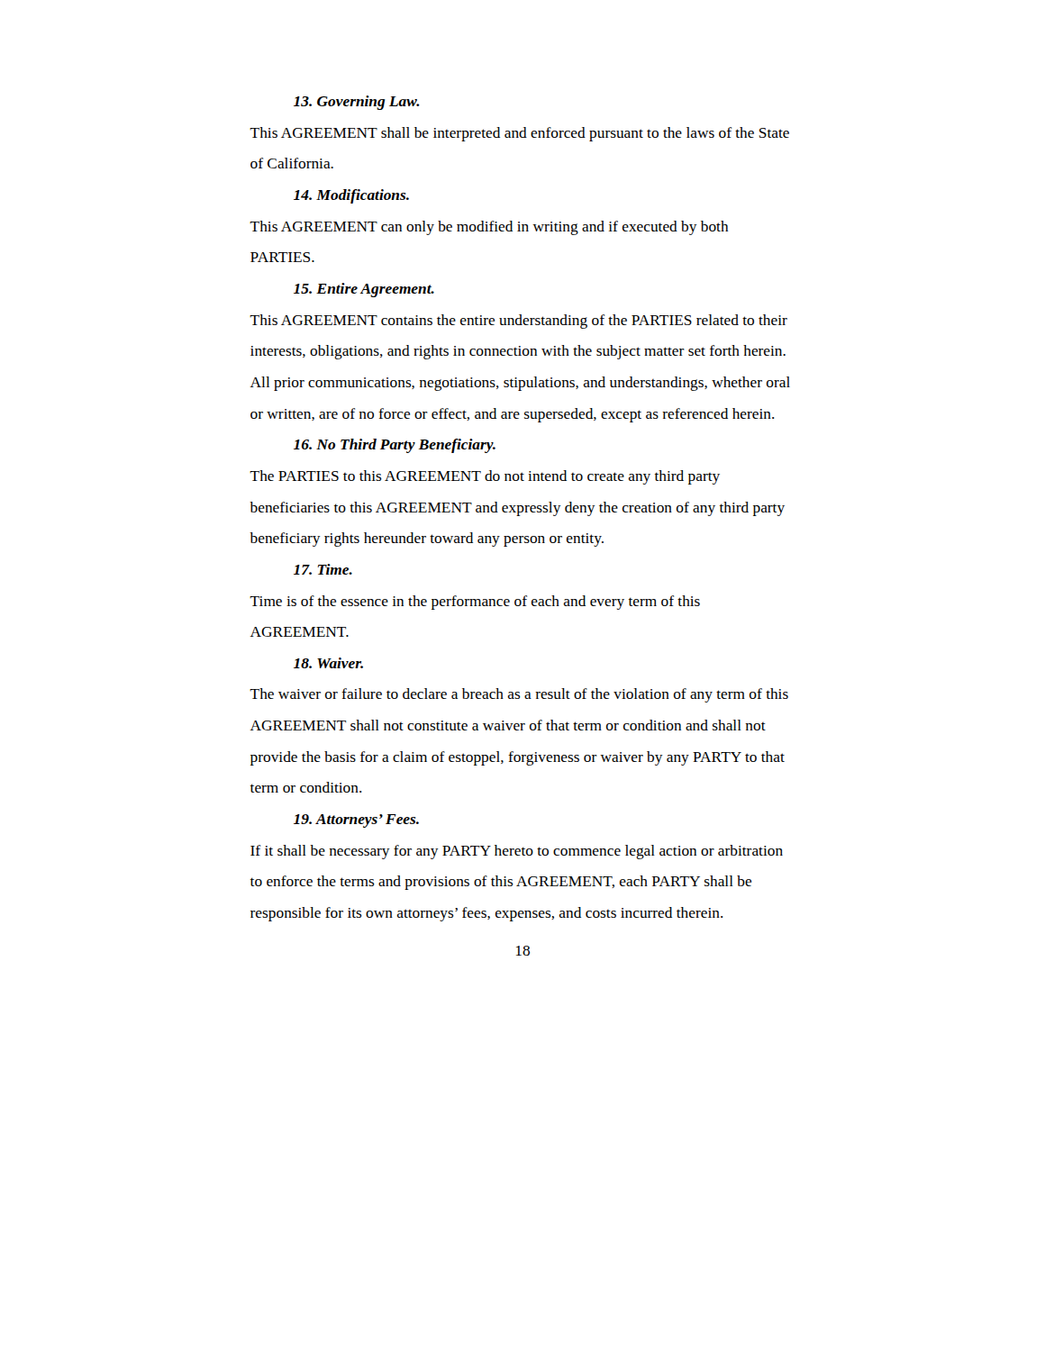13. Governing Law.
This AGREEMENT shall be interpreted and enforced pursuant to the laws of the State of California.
14. Modifications.
This AGREEMENT can only be modified in writing and if executed by both PARTIES.
15. Entire Agreement.
This AGREEMENT contains the entire understanding of the PARTIES related to their interests, obligations, and rights in connection with the subject matter set forth herein. All prior communications, negotiations, stipulations, and understandings, whether oral or written, are of no force or effect, and are superseded, except as referenced herein.
16. No Third Party Beneficiary.
The PARTIES to this AGREEMENT do not intend to create any third party beneficiaries to this AGREEMENT and expressly deny the creation of any third party beneficiary rights hereunder toward any person or entity.
17. Time.
Time is of the essence in the performance of each and every term of this AGREEMENT.
18. Waiver.
The waiver or failure to declare a breach as a result of the violation of any term of this AGREEMENT shall not constitute a waiver of that term or condition and shall not provide the basis for a claim of estoppel, forgiveness or waiver by any PARTY to that term or condition.
19. Attorneys’ Fees.
If it shall be necessary for any PARTY hereto to commence legal action or arbitration to enforce the terms and provisions of this AGREEMENT, each PARTY shall be responsible for its own attorneys’ fees, expenses, and costs incurred therein.
18